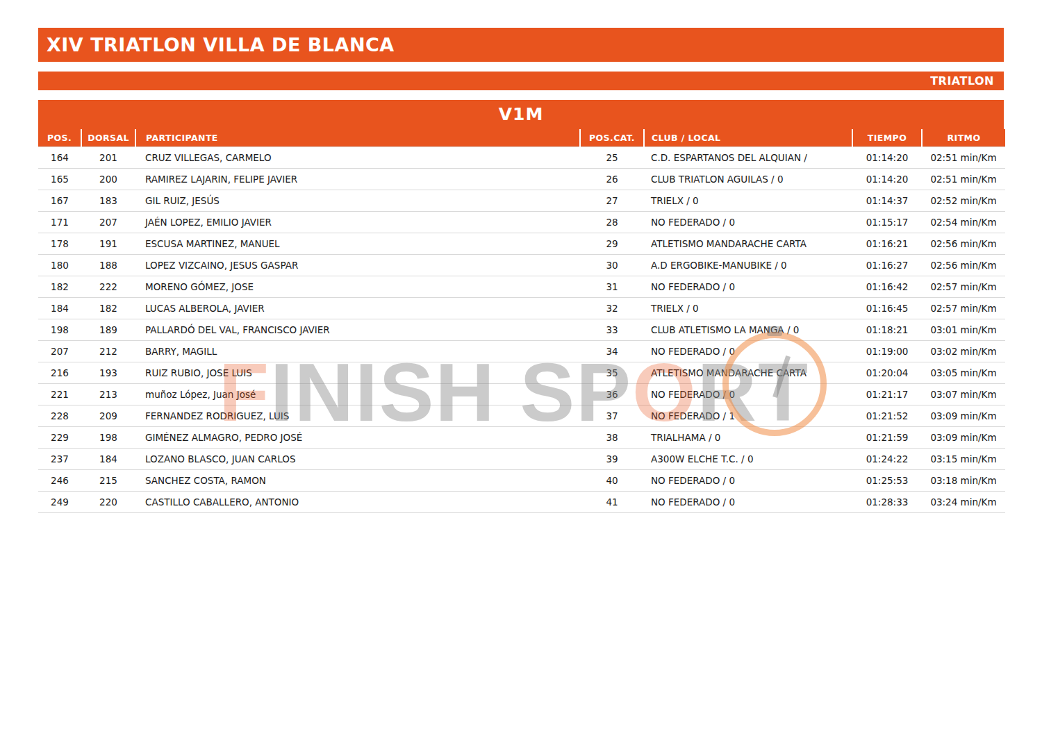XIV TRIATLON VILLA DE BLANCA
TRIATLON
V1M
| POS. | DORSAL | PARTICIPANTE | POS.CAT. | CLUB / LOCAL | TIEMPO | RITMO |
| --- | --- | --- | --- | --- | --- | --- |
| 164 | 201 | CRUZ VILLEGAS, CARMELO | 25 | C.D. ESPARTANOS DEL ALQUIAN / | 01:14:20 | 02:51 min/Km |
| 165 | 200 | RAMIREZ LAJARIN, FELIPE JAVIER | 26 | CLUB TRIATLON AGUILAS / 0 | 01:14:20 | 02:51 min/Km |
| 167 | 183 | GIL RUIZ, JESÚS | 27 | TRIELX / 0 | 01:14:37 | 02:52 min/Km |
| 171 | 207 | JAÉN LOPEZ, EMILIO JAVIER | 28 | NO FEDERADO / 0 | 01:15:17 | 02:54 min/Km |
| 178 | 191 | ESCUSA MARTINEZ, MANUEL | 29 | ATLETISMO MANDARACHE CARTA | 01:16:21 | 02:56 min/Km |
| 180 | 188 | LOPEZ VIZCAINO, JESUS GASPAR | 30 | A.D ERGOBIKE-MANUBIKE / 0 | 01:16:27 | 02:56 min/Km |
| 182 | 222 | MORENO GÓMEZ, JOSE | 31 | NO FEDERADO / 0 | 01:16:42 | 02:57 min/Km |
| 184 | 182 | LUCAS ALBEROLA, JAVIER | 32 | TRIELX / 0 | 01:16:45 | 02:57 min/Km |
| 198 | 189 | PALLARDÓ DEL VAL, FRANCISCO JAVIER | 33 | CLUB ATLETISMO LA MANGA / 0 | 01:18:21 | 03:01 min/Km |
| 207 | 212 | BARRY, MAGILL | 34 | NO FEDERADO / 0 | 01:19:00 | 03:02 min/Km |
| 216 | 193 | RUIZ RUBIO, JOSE LUIS | 35 | ATLETISMO MANDARACHE CARTA | 01:20:04 | 03:05 min/Km |
| 221 | 213 | muñoz López, Juan José | 36 | NO FEDERADO / 0 | 01:21:17 | 03:07 min/Km |
| 228 | 209 | FERNANDEZ RODRIGUEZ, LUIS | 37 | NO FEDERADO / 1 | 01:21:52 | 03:09 min/Km |
| 229 | 198 | GIMÉNEZ ALMAGRO, PEDRO JOSÉ | 38 | TRIALHAMA / 0 | 01:21:59 | 03:09 min/Km |
| 237 | 184 | LOZANO BLASCO, JUAN CARLOS | 39 | A300W ELCHE T.C. / 0 | 01:24:22 | 03:15 min/Km |
| 246 | 215 | SANCHEZ COSTA, RAMON | 40 | NO FEDERADO / 0 | 01:25:53 | 03:18 min/Km |
| 249 | 220 | CASTILLO CABALLERO, ANTONIO | 41 | NO FEDERADO / 0 | 01:28:33 | 03:24 min/Km |
FINISH SPORT